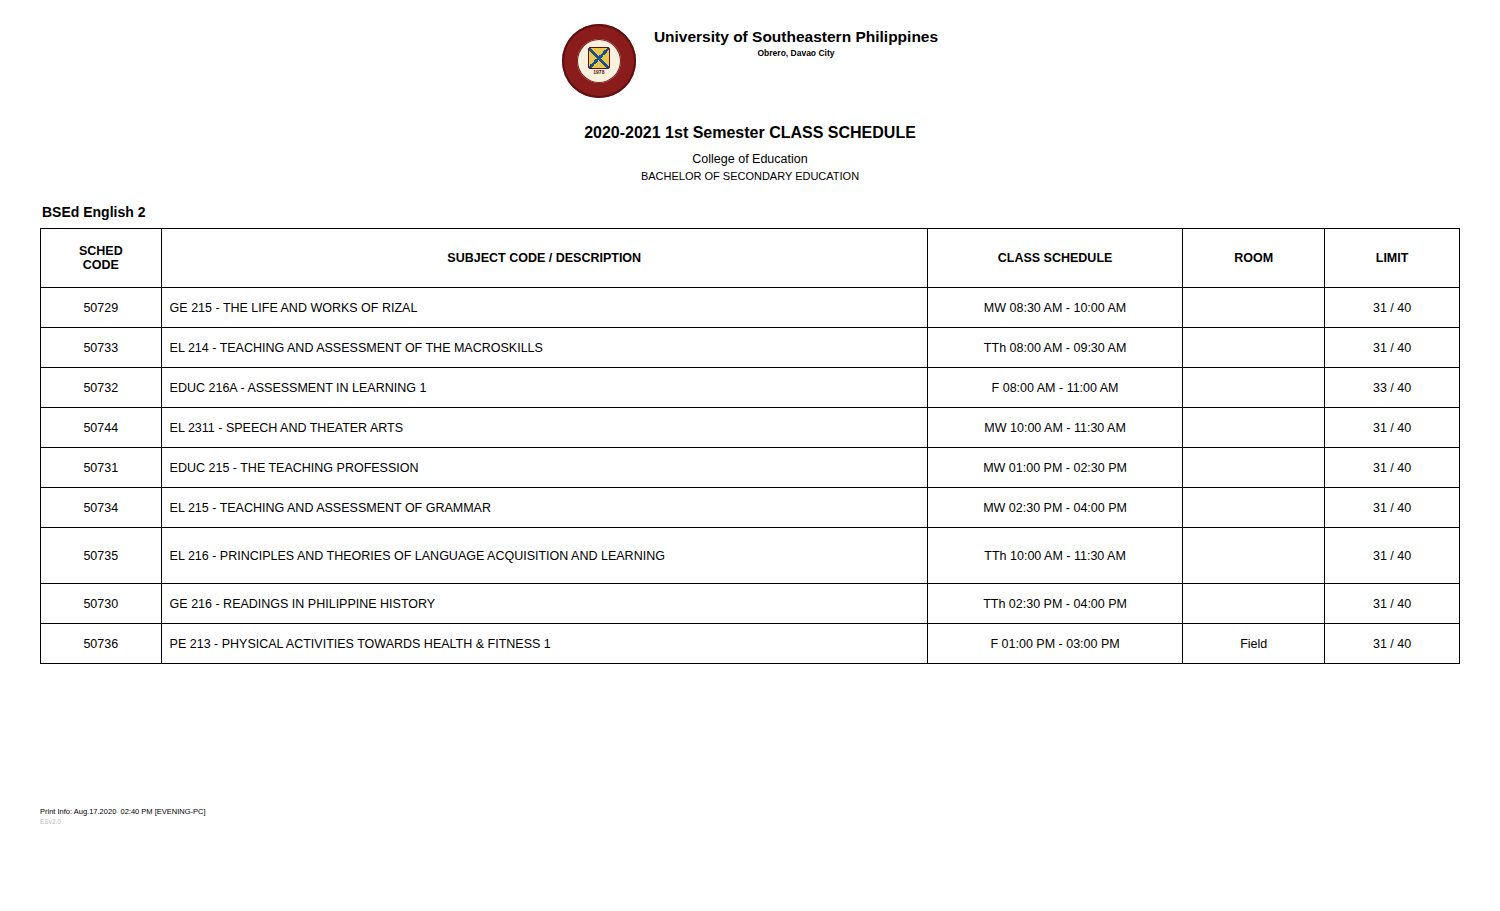1978
University of Southeastern Philippines
Obrero, Davao City
2020-2021 1st Semester CLASS SCHEDULE
College of Education
BACHELOR OF SECONDARY EDUCATION
BSEd English 2
| SCHED CODE | SUBJECT CODE / DESCRIPTION | CLASS SCHEDULE | ROOM | LIMIT |
| --- | --- | --- | --- | --- |
| 50729 | GE 215 - THE LIFE AND WORKS OF RIZAL | MW 08:30 AM - 10:00 AM | | 31 / 40 |
| 50733 | EL 214 - TEACHING AND ASSESSMENT OF THE MACROSKILLS | TTh 08:00 AM - 09:30 AM | | 31 / 40 |
| 50732 | EDUC 216A - ASSESSMENT IN LEARNING 1 | F 08:00 AM - 11:00 AM | | 33 / 40 |
| 50744 | EL 2311 - SPEECH AND THEATER ARTS | MW 10:00 AM - 11:30 AM | | 31 / 40 |
| 50731 | EDUC 215 - THE TEACHING PROFESSION | MW 01:00 PM - 02:30 PM | | 31 / 40 |
| 50734 | EL 215 - TEACHING AND ASSESSMENT OF GRAMMAR | MW 02:30 PM - 04:00 PM | | 31 / 40 |
| 50735 | EL 216 - PRINCIPLES AND THEORIES OF LANGUAGE ACQUISITION AND LEARNING | TTh 10:00 AM - 11:30 AM | | 31 / 40 |
| 50730 | GE 216 - READINGS IN PHILIPPINE HISTORY | TTh 02:30 PM - 04:00 PM | | 31 / 40 |
| 50736 | PE 213 - PHYSICAL ACTIVITIES TOWARDS HEALTH & FITNESS 1 | F 01:00 PM - 03:00 PM | Field | 31 / 40 |
Print Info: Aug.17.2020 02:40 PM [EVENING-PC]
ESv2.0